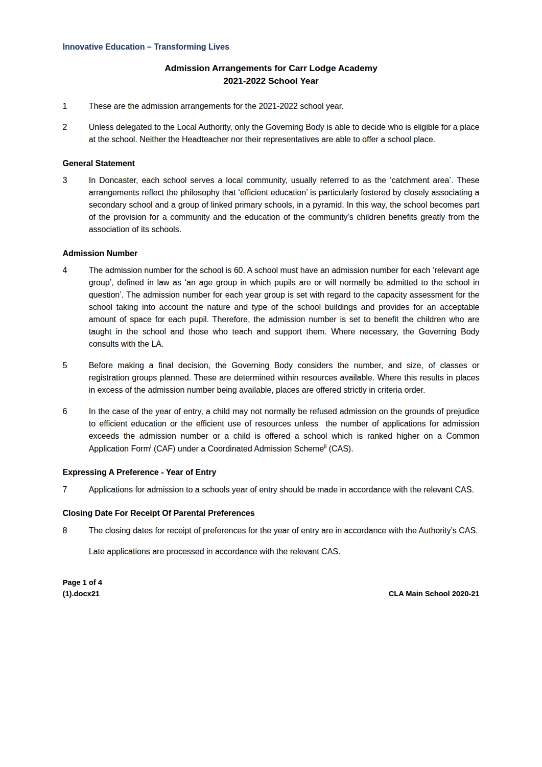Innovative Education – Transforming Lives
Admission Arrangements for Carr Lodge Academy
2021-2022 School Year
1 These are the admission arrangements for the 2021-2022 school year.
2 Unless delegated to the Local Authority, only the Governing Body is able to decide who is eligible for a place at the school. Neither the Headteacher nor their representatives are able to offer a school place.
General Statement
3 In Doncaster, each school serves a local community, usually referred to as the ‘catchment area’. These arrangements reflect the philosophy that ‘efficient education’ is particularly fostered by closely associating a secondary school and a group of linked primary schools, in a pyramid. In this way, the school becomes part of the provision for a community and the education of the community’s children benefits greatly from the association of its schools.
Admission Number
4 The admission number for the school is 60. A school must have an admission number for each ‘relevant age group’, defined in law as ‘an age group in which pupils are or will normally be admitted to the school in question’. The admission number for each year group is set with regard to the capacity assessment for the school taking into account the nature and type of the school buildings and provides for an acceptable amount of space for each pupil. Therefore, the admission number is set to benefit the children who are taught in the school and those who teach and support them. Where necessary, the Governing Body consults with the LA.
5 Before making a final decision, the Governing Body considers the number, and size, of classes or registration groups planned. These are determined within resources available. Where this results in places in excess of the admission number being available, places are offered strictly in criteria order.
6 In the case of the year of entry, a child may not normally be refused admission on the grounds of prejudice to efficient education or the efficient use of resources unless the number of applications for admission exceeds the admission number or a child is offered a school which is ranked higher on a Common Application Formi (CAF) under a Coordinated Admission Schemeii (CAS).
Expressing A Preference - Year of Entry
7 Applications for admission to a schools year of entry should be made in accordance with the relevant CAS.
Closing Date For Receipt Of Parental Preferences
8 The closing dates for receipt of preferences for the year of entry are in accordance with the Authority’s CAS.
Late applications are processed in accordance with the relevant CAS.
Page 1 of 4
(1).docx21
CLA Main School 2020-21